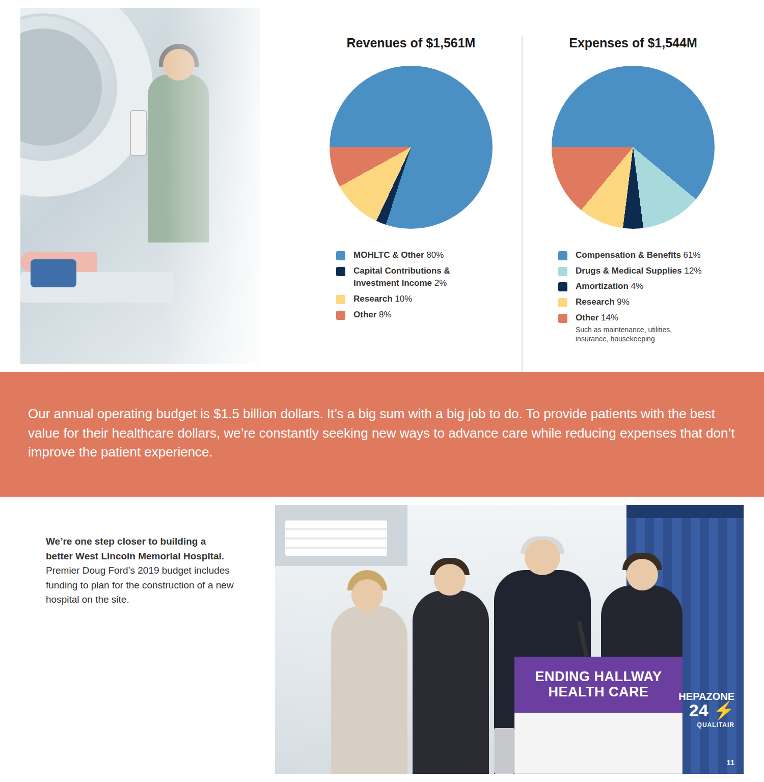Revenues of $1,561M
MOHLTC & Other 80%
Capital Contributions &
Investment Income 2%
Research 10%
Other 8%
Expenses of $1,544M
Compensation & Benefits 61%
Drugs & Medical Supplies 12%
Amortization 4%
Research 9%
Other 14% Such as maintenance, utilities,
insurance, housekeeping
Our annual operating budget is $1.5 billion dollars. It’s a big sum with a big job to do. To provide patients with the best value for their healthcare dollars, we’re constantly seeking new ways to advance care while reducing expenses that don’t improve the patient experience.
We’re one step closer to building a better West Lincoln Memorial Hospital. Premier Doug Ford’s 2019 budget includes funding to plan for the construction of a new hospital on the site.
ENDING HALLWAY
HEALTH CARE HEPAZONE24 ⚡QUALITAIR 11